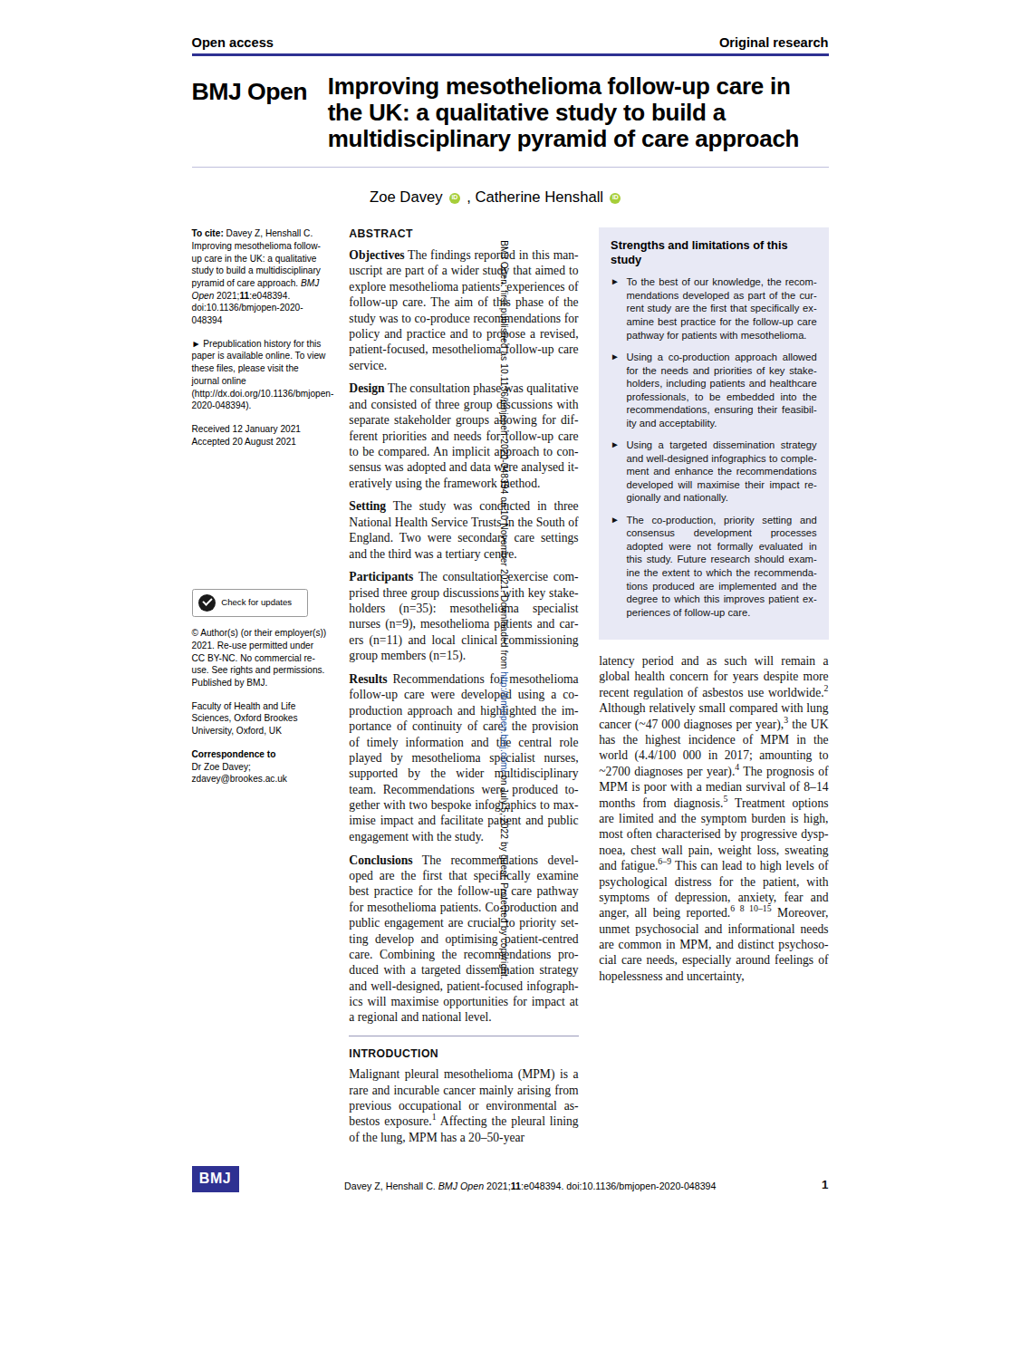BMJ Open: first published as 10.1136/bmjopen-2020-048394 on 10 November 2021. Downloaded from http://bmjopen.bmj.com/ on July 5, 2022 by guest. Protected by copyright.
Open access
Original research
BMJ Open
Improving mesothelioma follow-up care in the UK: a qualitative study to build a multidisciplinary pyramid of care approach
Zoe Davey , Catherine Henshall
To cite: Davey Z, Henshall C. Improving mesothelioma follow-up care in the UK: a qualitative study to build a multidisciplinary pyramid of care approach. BMJ Open 2021;11:e048394. doi:10.1136/bmjopen-2020-048394
► Prepublication history for this paper is available online. To view these files, please visit the journal online (http://dx.doi.org/10.1136/bmjopen-2020-048394).
Received 12 January 2021
Accepted 20 August 2021
Check for updates
© Author(s) (or their employer(s)) 2021. Re-use permitted under CC BY-NC. No commercial re-use. See rights and permissions. Published by BMJ.
Faculty of Health and Life Sciences, Oxford Brookes University, Oxford, UK
Correspondence to
Dr Zoe Davey;
zdavey@brookes.ac.uk
Abstract
Objectives The findings reported in this manuscript are part of a wider study that aimed to explore mesothelioma patients’ experiences of follow-up care. The aim of this phase of the study was to co-produce recommendations for policy and practice and to propose a revised, patient-focused, mesothelioma follow-up care service.
Design The consultation phase was qualitative and consisted of three group discussions with separate stakeholder groups allowing for different priorities and needs for follow-up care to be compared. An implicit approach to consensus was adopted and data were analysed iteratively using the framework method.
Setting The study was conducted in three National Health Service Trusts in the South of England. Two were secondary care settings and the third was a tertiary centre.
Participants The consultation exercise comprised three group discussions with key stakeholders (n=35): mesothelioma specialist nurses (n=9), mesothelioma patients and carers (n=11) and local clinical commissioning group members (n=15).
Results Recommendations for mesothelioma follow-up care were developed using a co-production approach and highlighted the importance of continuity of care, the provision of timely information and the central role played by mesothelioma specialist nurses, supported by the wider multidisciplinary team. Recommendations were produced together with two bespoke infographics to maximise impact and facilitate patient and public engagement with the study.
Conclusions The recommendations developed are the first that specifically examine best practice for the follow-up care pathway for mesothelioma patients. Co-production and public engagement are crucial to priority setting develop and optimising patient-centred care. Combining the recommendations produced with a targeted dissemination strategy and well-designed, patient-focused infographics will maximise opportunities for impact at a regional and national level.
Introduction
Malignant pleural mesothelioma (MPM) is a rare and incurable cancer mainly arising from previous occupational or environmental asbestos exposure.1 Affecting the pleural lining of the lung, MPM has a 20–50-year
Strengths and limitations of this study
To the best of our knowledge, the recommendations developed as part of the current study are the first that specifically examine best practice for the follow-up care pathway for patients with mesothelioma.
Using a co-production approach allowed for the needs and priorities of key stakeholders, including patients and healthcare professionals, to be embedded into the recommendations, ensuring their feasibility and acceptability.
Using a targeted dissemination strategy and well-designed infographics to complement and enhance the recommendations developed will maximise their impact regionally and nationally.
The co-production, priority setting and consensus development processes adopted were not formally evaluated in this study. Future research should examine the extent to which the recommendations produced are implemented and the degree to which this improves patient experiences of follow-up care.
latency period and as such will remain a global health concern for years despite more recent regulation of asbestos use worldwide.2 Although relatively small compared with lung cancer (~47 000 diagnoses per year),3 the UK has the highest incidence of MPM in the world (4.4/100 000 in 2017; amounting to ~2700 diagnoses per year).4 The prognosis of MPM is poor with a median survival of 8–14 months from diagnosis.5 Treatment options are limited and the symptom burden is high, most often characterised by progressive dyspnoea, chest wall pain, weight loss, sweating and fatigue.6–9 This can lead to high levels of psychological distress for the patient, with symptoms of depression, anxiety, fear and anger, all being reported.6 8 10–15 Moreover, unmet psychosocial and informational needs are common in MPM, and distinct psychosocial care needs, especially around feelings of hopelessness and uncertainty,
BMJ
Davey Z, Henshall C. BMJ Open 2021;11:e048394. doi:10.1136/bmjopen-2020-048394
1